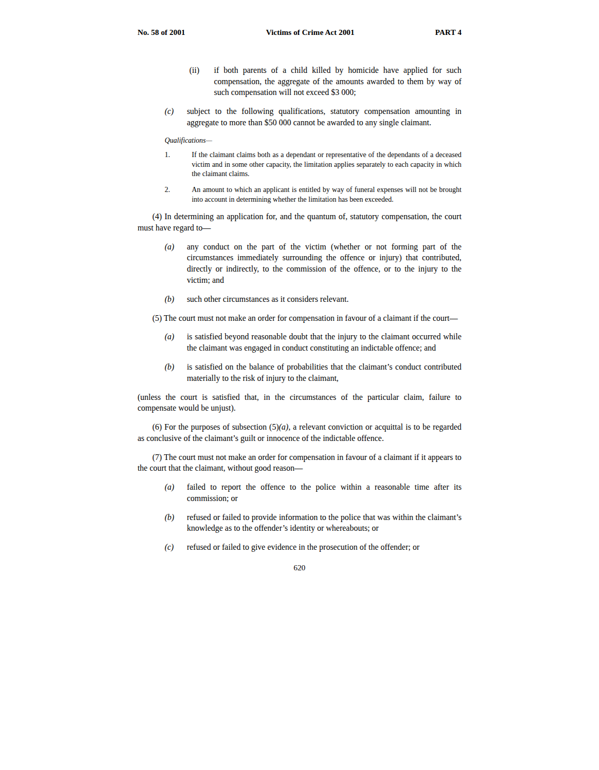No. 58 of 2001
Victims of Crime Act 2001
PART 4
(ii) if both parents of a child killed by homicide have applied for such compensation, the aggregate of the amounts awarded to them by way of such compensation will not exceed $3 000;
(c) subject to the following qualifications, statutory compensation amounting in aggregate to more than $50 000 cannot be awarded to any single claimant.
Qualifications—
1. If the claimant claims both as a dependant or representative of the dependants of a deceased victim and in some other capacity, the limitation applies separately to each capacity in which the claimant claims.
2. An amount to which an applicant is entitled by way of funeral expenses will not be brought into account in determining whether the limitation has been exceeded.
(4) In determining an application for, and the quantum of, statutory compensation, the court must have regard to—
(a) any conduct on the part of the victim (whether or not forming part of the circumstances immediately surrounding the offence or injury) that contributed, directly or indirectly, to the commission of the offence, or to the injury to the victim; and
(b) such other circumstances as it considers relevant.
(5) The court must not make an order for compensation in favour of a claimant if the court—
(a) is satisfied beyond reasonable doubt that the injury to the claimant occurred while the claimant was engaged in conduct constituting an indictable offence; and
(b) is satisfied on the balance of probabilities that the claimant’s conduct contributed materially to the risk of injury to the claimant,
(unless the court is satisfied that, in the circumstances of the particular claim, failure to compensate would be unjust).
(6) For the purposes of subsection (5)(a), a relevant conviction or acquittal is to be regarded as conclusive of the claimant’s guilt or innocence of the indictable offence.
(7) The court must not make an order for compensation in favour of a claimant if it appears to the court that the claimant, without good reason—
(a) failed to report the offence to the police within a reasonable time after its commission; or
(b) refused or failed to provide information to the police that was within the claimant’s knowledge as to the offender’s identity or whereabouts; or
(c) refused or failed to give evidence in the prosecution of the offender; or
620